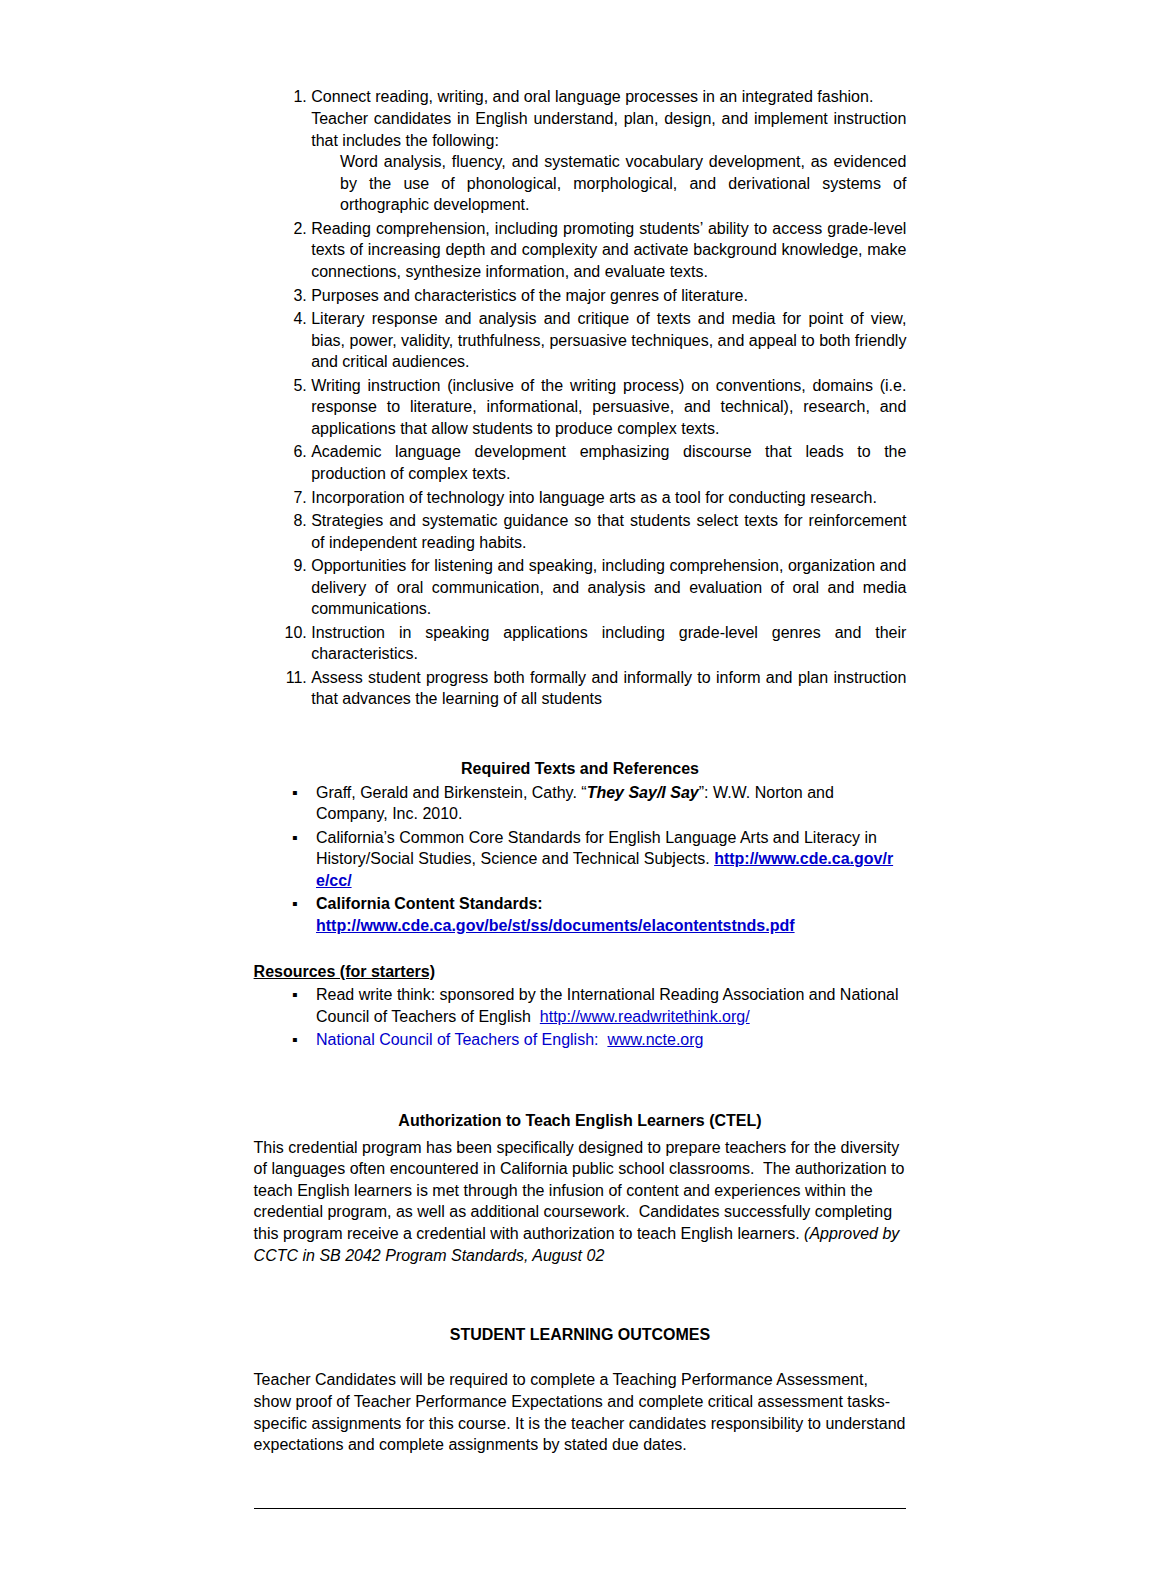Connect reading, writing, and oral language processes in an integrated fashion.
Teacher candidates in English understand, plan, design, and implement instruction that includes the following:
Word analysis, fluency, and systematic vocabulary development, as evidenced by the use of phonological, morphological, and derivational systems of orthographic development.
Reading comprehension, including promoting students’ ability to access grade-level texts of increasing depth and complexity and activate background knowledge, make connections, synthesize information, and evaluate texts.
Purposes and characteristics of the major genres of literature.
Literary response and analysis and critique of texts and media for point of view, bias, power, validity, truthfulness, persuasive techniques, and appeal to both friendly and critical audiences.
Writing instruction (inclusive of the writing process) on conventions, domains (i.e. response to literature, informational, persuasive, and technical), research, and applications that allow students to produce complex texts.
Academic language development emphasizing discourse that leads to the production of complex texts.
Incorporation of technology into language arts as a tool for conducting research.
Strategies and systematic guidance so that students select texts for reinforcement of independent reading habits.
Opportunities for listening and speaking, including comprehension, organization and delivery of oral communication, and analysis and evaluation of oral and media communications.
Instruction in speaking applications including grade-level genres and their characteristics.
Assess student progress both formally and informally to inform and plan instruction that advances the learning of all students
Required Texts and References
Graff, Gerald and Birkenstein, Cathy. “They Say/I Say”: W.W. Norton and Company, Inc. 2010.
California’s Common Core Standards for English Language Arts and Literacy in History/Social Studies, Science and Technical Subjects. http://www.cde.ca.gov/re/cc/
California Content Standards:
http://www.cde.ca.gov/be/st/ss/documents/elacontentstnds.pdf
Resources (for starters)
Read write think: sponsored by the International Reading Association and National Council of Teachers of English http://www.readwritethink.org/
National Council of Teachers of English: www.ncte.org
Authorization to Teach English Learners (CTEL)
This credential program has been specifically designed to prepare teachers for the diversity of languages often encountered in California public school classrooms. The authorization to teach English learners is met through the infusion of content and experiences within the credential program, as well as additional coursework. Candidates successfully completing this program receive a credential with authorization to teach English learners. (Approved by CCTC in SB 2042 Program Standards, August 02
STUDENT LEARNING OUTCOMES
Teacher Candidates will be required to complete a Teaching Performance Assessment, show proof of Teacher Performance Expectations and complete critical assessment tasks- specific assignments for this course. It is the teacher candidates responsibility to understand expectations and complete assignments by stated due dates.